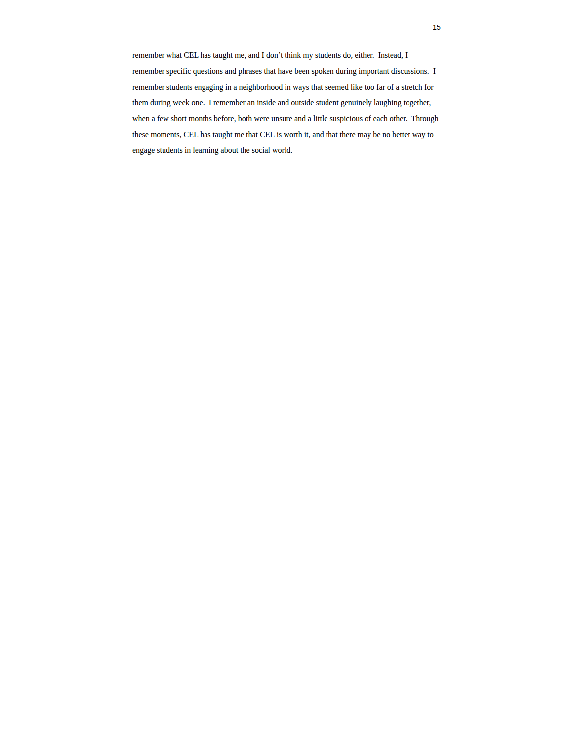15
remember what CEL has taught me, and I don’t think my students do, either. Instead, I remember specific questions and phrases that have been spoken during important discussions. I remember students engaging in a neighborhood in ways that seemed like too far of a stretch for them during week one. I remember an inside and outside student genuinely laughing together, when a few short months before, both were unsure and a little suspicious of each other. Through these moments, CEL has taught me that CEL is worth it, and that there may be no better way to engage students in learning about the social world.